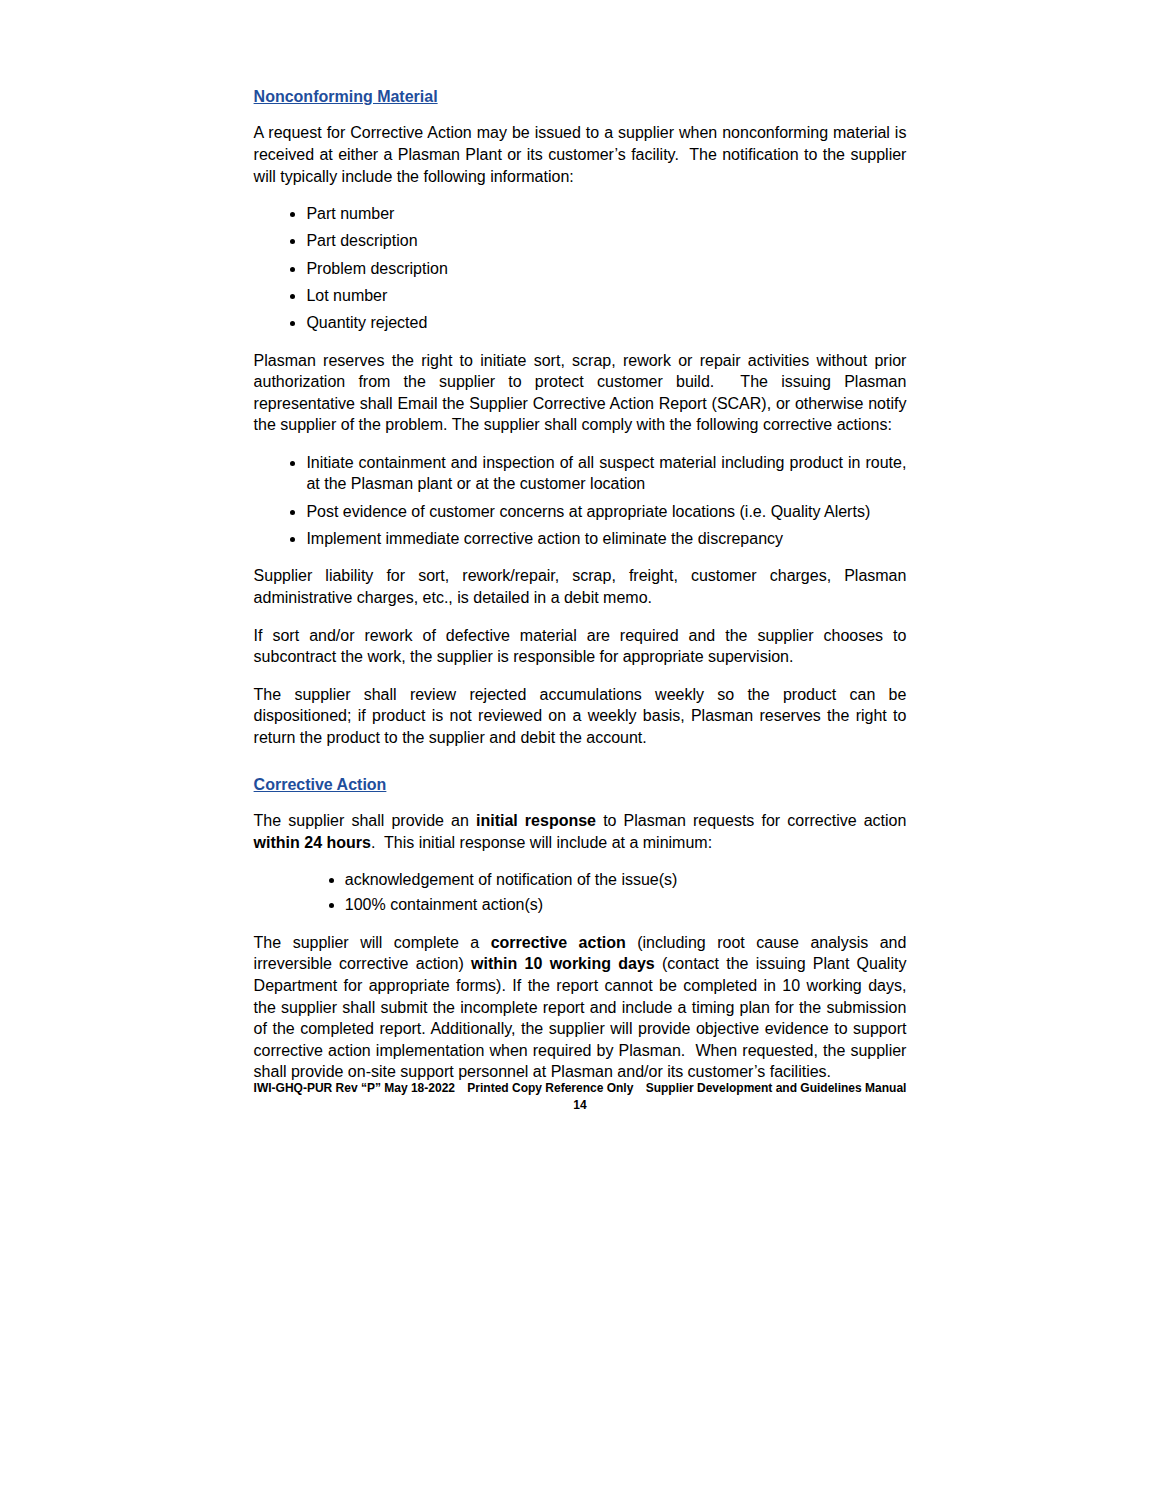Nonconforming Material
A request for Corrective Action may be issued to a supplier when nonconforming material is received at either a Plasman Plant or its customer’s facility. The notification to the supplier will typically include the following information:
Part number
Part description
Problem description
Lot number
Quantity rejected
Plasman reserves the right to initiate sort, scrap, rework or repair activities without prior authorization from the supplier to protect customer build. The issuing Plasman representative shall Email the Supplier Corrective Action Report (SCAR), or otherwise notify the supplier of the problem. The supplier shall comply with the following corrective actions:
Initiate containment and inspection of all suspect material including product in route, at the Plasman plant or at the customer location
Post evidence of customer concerns at appropriate locations (i.e. Quality Alerts)
Implement immediate corrective action to eliminate the discrepancy
Supplier liability for sort, rework/repair, scrap, freight, customer charges, Plasman administrative charges, etc., is detailed in a debit memo.
If sort and/or rework of defective material are required and the supplier chooses to subcontract the work, the supplier is responsible for appropriate supervision.
The supplier shall review rejected accumulations weekly so the product can be dispositioned; if product is not reviewed on a weekly basis, Plasman reserves the right to return the product to the supplier and debit the account.
Corrective Action
The supplier shall provide an initial response to Plasman requests for corrective action within 24 hours. This initial response will include at a minimum:
acknowledgement of notification of the issue(s)
100% containment action(s)
The supplier will complete a corrective action (including root cause analysis and irreversible corrective action) within 10 working days (contact the issuing Plant Quality Department for appropriate forms). If the report cannot be completed in 10 working days, the supplier shall submit the incomplete report and include a timing plan for the submission of the completed report. Additionally, the supplier will provide objective evidence to support corrective action implementation when required by Plasman. When requested, the supplier shall provide on-site support personnel at Plasman and/or its customer’s facilities.
IWI-GHQ-PUR Rev “P” May 18-2022 Printed Copy Reference Only Supplier Development and Guidelines Manual
14